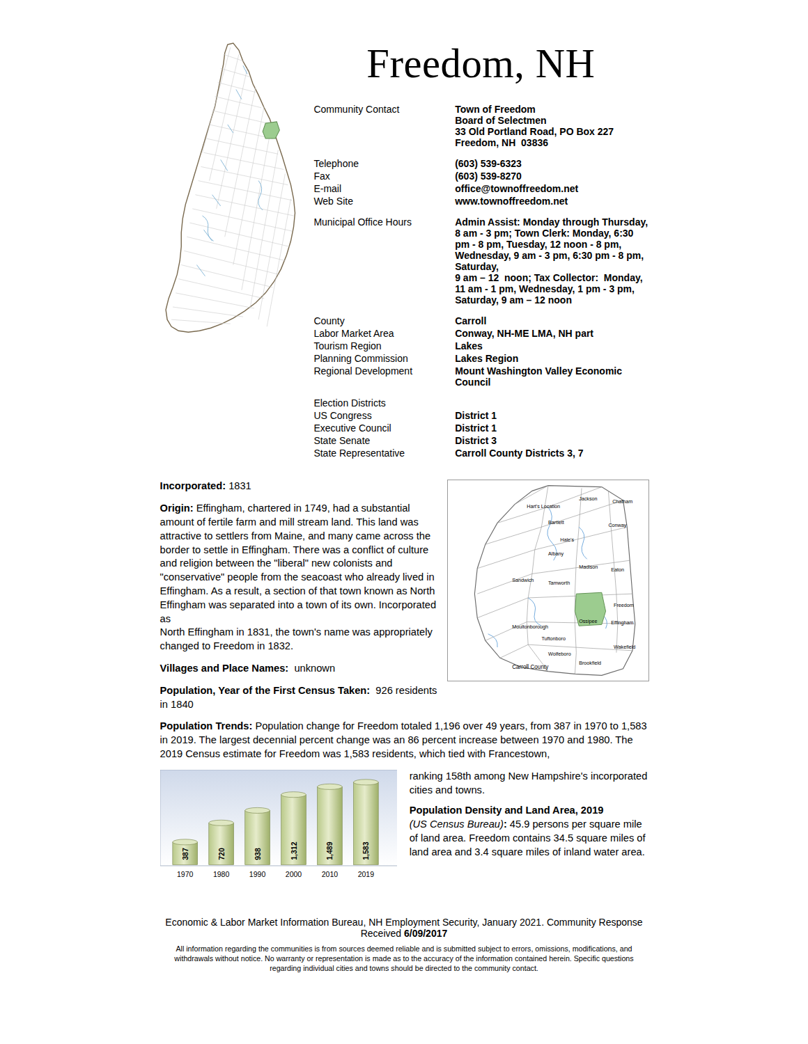Freedom, NH
| Community Contact | Town of Freedom Board of Selectmen 33 Old Portland Road, PO Box 227 Freedom, NH 03836 |
| Telephone | (603) 539-6323 |
| Fax | (603) 539-8270 |
| E-mail | office@townoffreedom.net |
| Web Site | www.townoffreedom.net |
| Municipal Office Hours | Admin Assist: Monday through Thursday, 8 am - 3 pm; Town Clerk: Monday, 6:30 pm - 8 pm, Tuesday, 12 noon - 8 pm, Wednesday, 9 am - 3 pm, 6:30 pm - 8 pm, Saturday, 9 am – 12 noon; Tax Collector: Monday, 11 am - 1 pm, Wednesday, 1 pm - 3 pm, Saturday, 9 am – 12 noon |
| County | Carroll |
| Labor Market Area | Conway, NH-ME LMA, NH part |
| Tourism Region | Lakes |
| Planning Commission | Lakes Region |
| Regional Development | Mount Washington Valley Economic Council |
| Election Districts | |
| US Congress | District 1 |
| Executive Council | District 1 |
| State Senate | District 3 |
| State Representative | Carroll County Districts 3, 7 |
Jackson Chatham Hart's Location Bartlett Conway Hale's Albany Madison Eaton Sandwich Tamworth Freedom Ossipee Effingham Moultonborough Tuftonboro Wolfeboro Wakefield Brookfield Carroll County
Incorporated: 1831
Origin: Effingham, chartered in 1749, had a substantial amount of fertile farm and mill stream land. This land was attractive to settlers from Maine, and many came across the border to settle in Effingham. There was a conflict of culture and religion between the "liberal" new colonists and "conservative" people from the seacoast who already lived in Effingham. As a result, a section of that town known as North Effingham was separated into a town of its own. Incorporated as
North Effingham in 1831, the town's name was appropriately changed to Freedom in 1832.
Villages and Place Names: unknown
Population, Year of the First Census Taken: 926 residents in 1840
Population Trends: Population change for Freedom totaled 1,196 over 49 years, from 387 in 1970 to 1,583 in 2019. The largest decennial percent change was an 86 percent increase between 1970 and 1980. The 2019 Census estimate for Freedom was 1,583 residents, which tied with Francestown,
387 720 938 1,312 1,489 1,583 1970 1980 1990 2000 2010 2019
ranking 158th among New Hampshire's incorporated cities and towns.
Population Density and Land Area, 2019
(US Census Bureau): 45.9 persons per square mile of land area. Freedom contains 34.5 square miles of land area and 3.4 square miles of inland water area.
Economic & Labor Market Information Bureau, NH Employment Security, January 2021. Community Response Received 6/09/2017
All information regarding the communities is from sources deemed reliable and is submitted subject to errors, omissions, modifications, and withdrawals without notice. No warranty or representation is made as to the accuracy of the information contained herein. Specific questions regarding individual cities and towns should be directed to the community contact.